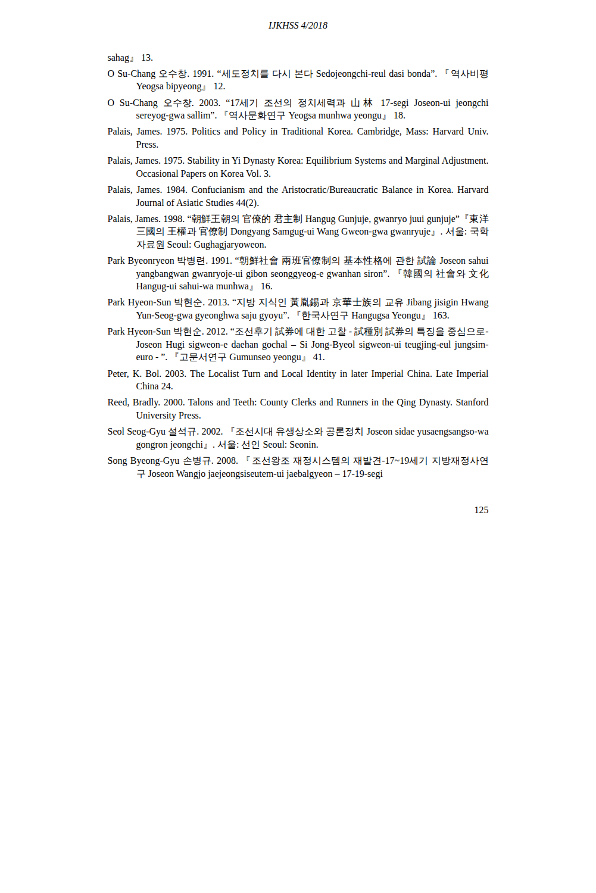IJKHSS 4/2018
sahag』 13.
O Su-Chang 오수창. 1991. “세도정치를 다시 본다 Sedojeongchi-reul dasi bonda”. 『역사비평 Yeogsa bipyeong』 12.
O Su-Chang 오수창. 2003. “17세기 조선의 정치세력과 山林 17-segi Joseon-ui jeongchi sereyog-gwa sallim”. 『역사문화연구 Yeogsa munhwa yeongu』 18.
Palais, James. 1975. Politics and Policy in Traditional Korea. Cambridge, Mass: Harvard Univ. Press.
Palais, James. 1975. Stability in Yi Dynasty Korea: Equilibrium Systems and Marginal Adjustment. Occasional Papers on Korea Vol. 3.
Palais, James. 1984. Confucianism and the Aristocratic/Bureaucratic Balance in Korea. Harvard Journal of Asiatic Studies 44(2).
Palais, James. 1998. “朝鮮王朝의 官僚的 君主制 Hangug Gunjuje, gwanryo juui gunjuje”『東洋 三國의 王權과 官僚制 Dongyang Samgug-ui Wang Gweon-gwa gwanryuje』. 서울: 국학자료원 Seoul: Gughagjaryoweon.
Park Byeonryeon 박병련. 1991. “朝鮮社會 兩班官僚制의 基本性格에 관한 試論 Joseon sahui yangbangwan gwanryoje-ui gibon seonggyeog-e gwanhan siron”. 『韓國의 社會와 文化 Hangug-ui sahui-wa munhwa』 16.
Park Hyeon-Sun 박현순. 2013. “지방 지식인 黃胤錫과 京華士族의 교유 Jibang jisigin Hwang Yun-Seog-gwa gyeonghwa saju gyoyu”. 『한국사연구 Hangugsa Yeongu』 163.
Park Hyeon-Sun 박현순. 2012. “조선후기 試券에 대한 고찰 - 試種別 試券의 특징을 중심으로- Joseon Hugi sigweon-e daehan gochal – Si Jong-Byeol sigweon-ui teugjing-eul jungsim-euro - ”. 『고문서연구 Gumunseo yeongu』 41.
Peter, K. Bol. 2003. The Localist Turn and Local Identity in later Imperial China. Late Imperial China 24.
Reed, Bradly. 2000. Talons and Teeth: County Clerks and Runners in the Qing Dynasty. Stanford University Press.
Seol Seog-Gyu 설석규. 2002. 『조선시대 유생상소와 공론정치 Joseon sidae yusaengsangso-wa gongron jeongchi』. 서울: 선인 Seoul: Seonin.
Song Byeong-Gyu 손병규. 2008. 『조선왕조 재정시스템의 재발견-17~19세기 지방재정사연구 Joseon Wangjo jaejeongsiseutem-ui jaebalgyeon – 17-19-segi
125